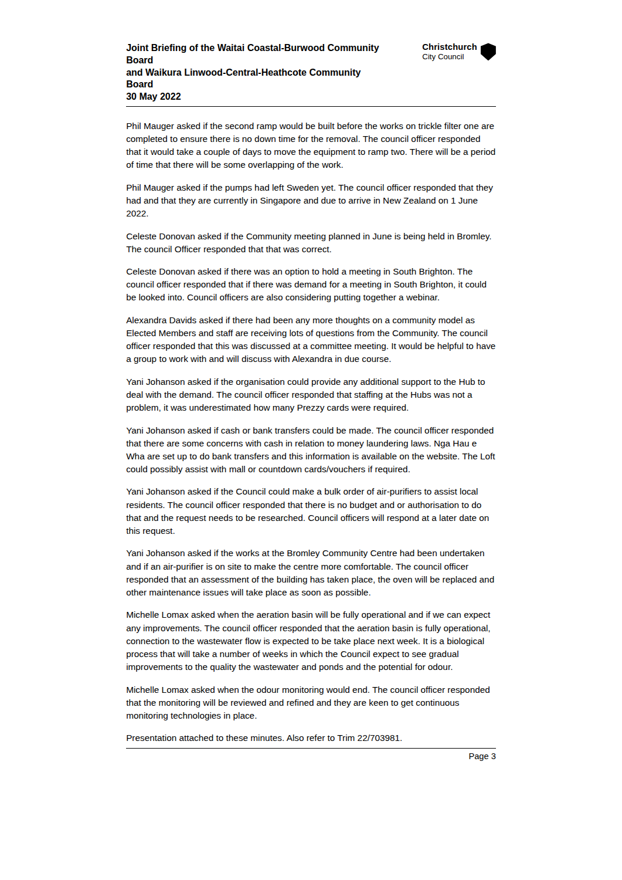Joint Briefing of the Waitai Coastal-Burwood Community Board
and Waikura Linwood-Central-Heathcote Community Board
30 May 2022
Christchurch
City Council
Phil Mauger asked if the second ramp would be built before the works on trickle filter one are completed to ensure there is no down time for the removal. The council officer responded that it would take a couple of days to move the equipment to ramp two. There will be a period of time that there will be some overlapping of the work.
Phil Mauger asked if the pumps had left Sweden yet. The council officer responded that they had and that they are currently in Singapore and due to arrive in New Zealand on 1 June 2022.
Celeste Donovan asked if the Community meeting planned in June is being held in Bromley. The council Officer responded that that was correct.
Celeste Donovan asked if there was an option to hold a meeting in South Brighton. The council officer responded that if there was demand for a meeting in South Brighton, it could be looked into. Council officers are also considering putting together a webinar.
Alexandra Davids asked if there had been any more thoughts on a community model as Elected Members and staff are receiving lots of questions from the Community. The council officer responded that this was discussed at a committee meeting. It would be helpful to have a group to work with and will discuss with Alexandra in due course.
Yani Johanson asked if the organisation could provide any additional support to the Hub to deal with the demand. The council officer responded that staffing at the Hubs was not a problem, it was underestimated how many Prezzy cards were required.
Yani Johanson asked if cash or bank transfers could be made. The council officer responded that there are some concerns with cash in relation to money laundering laws. Nga Hau e Wha are set up to do bank transfers and this information is available on the website. The Loft could possibly assist with mall or countdown cards/vouchers if required.
Yani Johanson asked if the Council could make a bulk order of air-purifiers to assist local residents. The council officer responded that there is no budget and or authorisation to do that and the request needs to be researched. Council officers will respond at a later date on this request.
Yani Johanson asked if the works at the Bromley Community Centre had been undertaken and if an air-purifier is on site to make the centre more comfortable. The council officer responded that an assessment of the building has taken place, the oven will be replaced and other maintenance issues will take place as soon as possible.
Michelle Lomax asked when the aeration basin will be fully operational and if we can expect any improvements. The council officer responded that the aeration basin is fully operational, connection to the wastewater flow is expected to be take place next week. It is a biological process that will take a number of weeks in which the Council expect to see gradual improvements to the quality the wastewater and ponds and the potential for odour.
Michelle Lomax asked when the odour monitoring would end. The council officer responded that the monitoring will be reviewed and refined and they are keen to get continuous monitoring technologies in place.
Presentation attached to these minutes. Also refer to Trim 22/703981.
Page 3